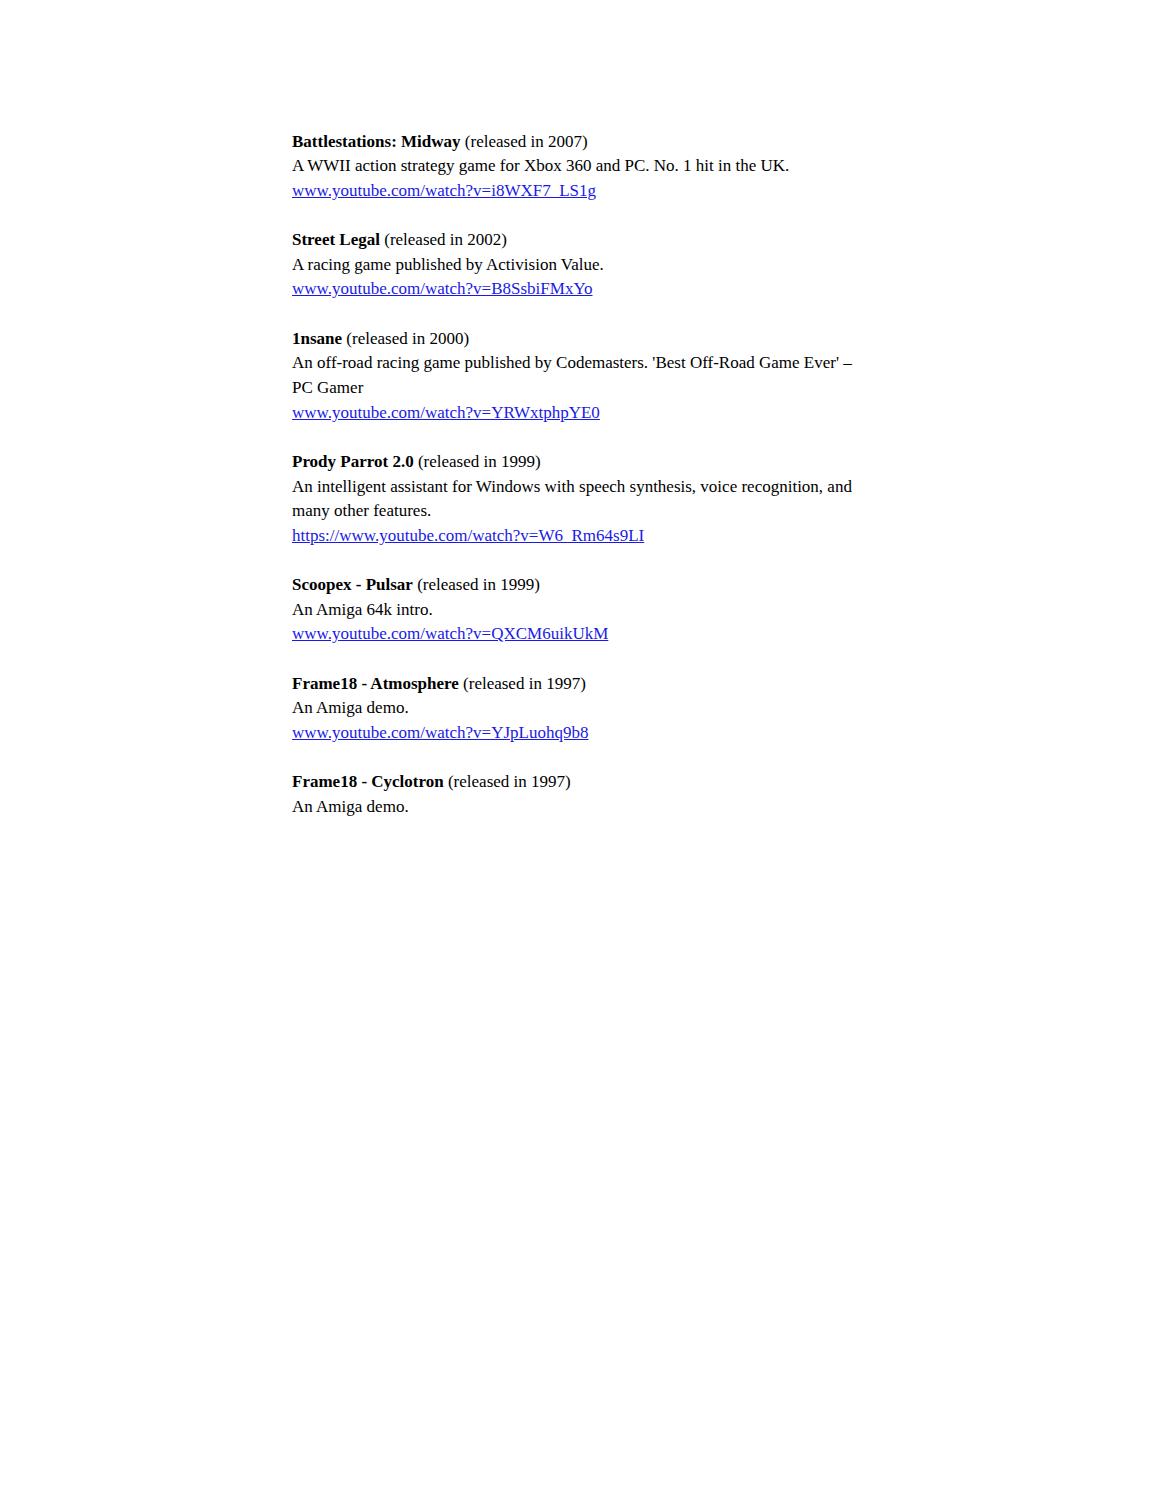Battlestations: Midway (released in 2007)
A WWII action strategy game for Xbox 360 and PC. No. 1 hit in the UK.
www.youtube.com/watch?v=i8WXF7_LS1g
Street Legal (released in 2002)
A racing game published by Activision Value.
www.youtube.com/watch?v=B8SsbiFMxYo
1nsane (released in 2000)
An off-road racing game published by Codemasters. 'Best Off-Road Game Ever' – PC Gamer
www.youtube.com/watch?v=YRWxtphpYE0
Prody Parrot 2.0 (released in 1999)
An intelligent assistant for Windows with speech synthesis, voice recognition, and many other features.
https://www.youtube.com/watch?v=W6_Rm64s9LI
Scoopex - Pulsar (released in 1999)
An Amiga 64k intro.
www.youtube.com/watch?v=QXCM6uikUkM
Frame18 - Atmosphere (released in 1997)
An Amiga demo.
www.youtube.com/watch?v=YJpLuohq9b8
Frame18 - Cyclotron (released in 1997)
An Amiga demo.